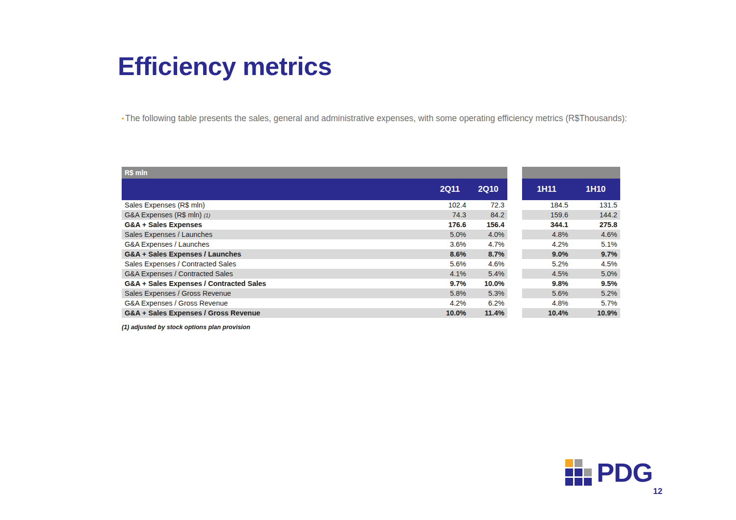Efficiency metrics
▪The following table presents the sales, general and administrative expenses, with some operating efficiency metrics (R$Thousands):
| R$ mln | | | | | |
| | 2Q11 | 2Q10 | | 1H11 | 1H10 |
| Sales Expenses (R$ mln) | 102.4 | 72.3 | | 184.5 | 131.5 |
| G&A Expenses (R$ mln) (1) | 74.3 | 84.2 | | 159.6 | 144.2 |
| G&A + Sales Expenses | 176.6 | 156.4 | | 344.1 | 275.8 |
| Sales Expenses / Launches | 5.0% | 4.0% | | 4.8% | 4.6% |
| G&A Expenses / Launches | 3.6% | 4.7% | | 4.2% | 5.1% |
| G&A + Sales Expenses / Launches | 8.6% | 8.7% | | 9.0% | 9.7% |
| Sales Expenses / Contracted Sales | 5.6% | 4.6% | | 5.2% | 4.5% |
| G&A Expenses / Contracted Sales | 4.1% | 5.4% | | 4.5% | 5.0% |
| G&A + Sales Expenses / Contracted Sales | 9.7% | 10.0% | | 9.8% | 9.5% |
| Sales Expenses / Gross Revenue | 5.8% | 5.3% | | 5.6% | 5.2% |
| G&A Expenses / Gross Revenue | 4.2% | 6.2% | | 4.8% | 5.7% |
| G&A + Sales Expenses / Gross Revenue | 10.0% | 11.4% | | 10.4% | 10.9% |
(1) adjusted by stock options plan provision
PDG
12